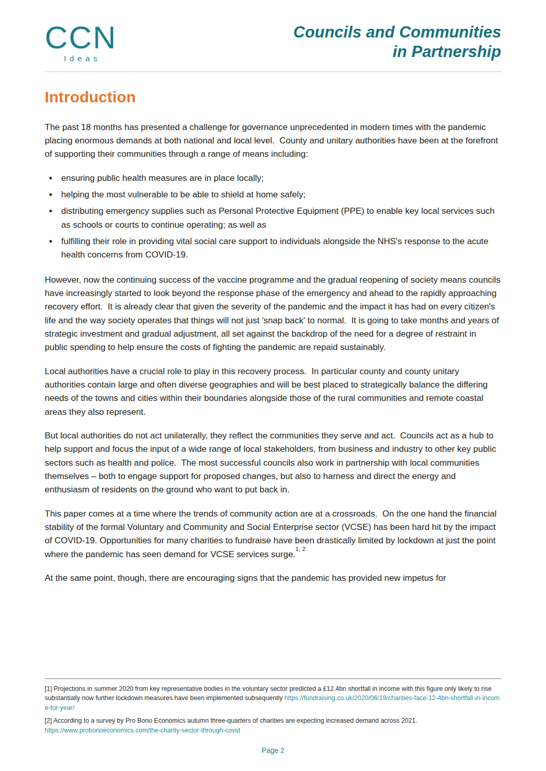CCN Ideas
Councils and Communities
in Partnership
Introduction
The past 18 months has presented a challenge for governance unprecedented in modern times with the pandemic placing enormous demands at both national and local level. County and unitary authorities have been at the forefront of supporting their communities through a range of means including:
ensuring public health measures are in place locally;
helping the most vulnerable to be able to shield at home safely;
distributing emergency supplies such as Personal Protective Equipment (PPE) to enable key local services such as schools or courts to continue operating; as well as
fulfilling their role in providing vital social care support to individuals alongside the NHS's response to the acute health concerns from COVID-19.
However, now the continuing success of the vaccine programme and the gradual reopening of society means councils have increasingly started to look beyond the response phase of the emergency and ahead to the rapidly approaching recovery effort. It is already clear that given the severity of the pandemic and the impact it has had on every citizen's life and the way society operates that things will not just 'snap back' to normal. It is going to take months and years of strategic investment and gradual adjustment, all set against the backdrop of the need for a degree of restraint in public spending to help ensure the costs of fighting the pandemic are repaid sustainably.
Local authorities have a crucial role to play in this recovery process. In particular county and county unitary authorities contain large and often diverse geographies and will be best placed to strategically balance the differing needs of the towns and cities within their boundaries alongside those of the rural communities and remote coastal areas they also represent.
But local authorities do not act unilaterally, they reflect the communities they serve and act. Councils act as a hub to help support and focus the input of a wide range of local stakeholders, from business and industry to other key public sectors such as health and police. The most successful councils also work in partnership with local communities themselves – both to engage support for proposed changes, but also to harness and direct the energy and enthusiasm of residents on the ground who want to put back in.
This paper comes at a time where the trends of community action are at a crossroads. On the one hand the financial stability of the formal Voluntary and Community and Social Enterprise sector (VCSE) has been hard hit by the impact of COVID-19. Opportunities for many charities to fundraise have been drastically limited by lockdown at just the point where the pandemic has seen demand for VCSE services surge.1, 2
At the same point, though, there are encouraging signs that the pandemic has provided new impetus for
[1] Projections in summer 2020 from key representative bodies in the voluntary sector predicted a £12.4bn shortfall in income with this figure only likely to rise substantially now further lockdown measures have been implemented subsequently https://fundraising.co.uk/2020/06/19/charities-face-12-4bn-shortfall-in-income-for-year/
[2] According to a survey by Pro Bono Economics autumn three-quarters of charities are expecting increased demand across 2021.
https://www.probonoeconomics.com/the-charity-sector-through-covid
Page 2